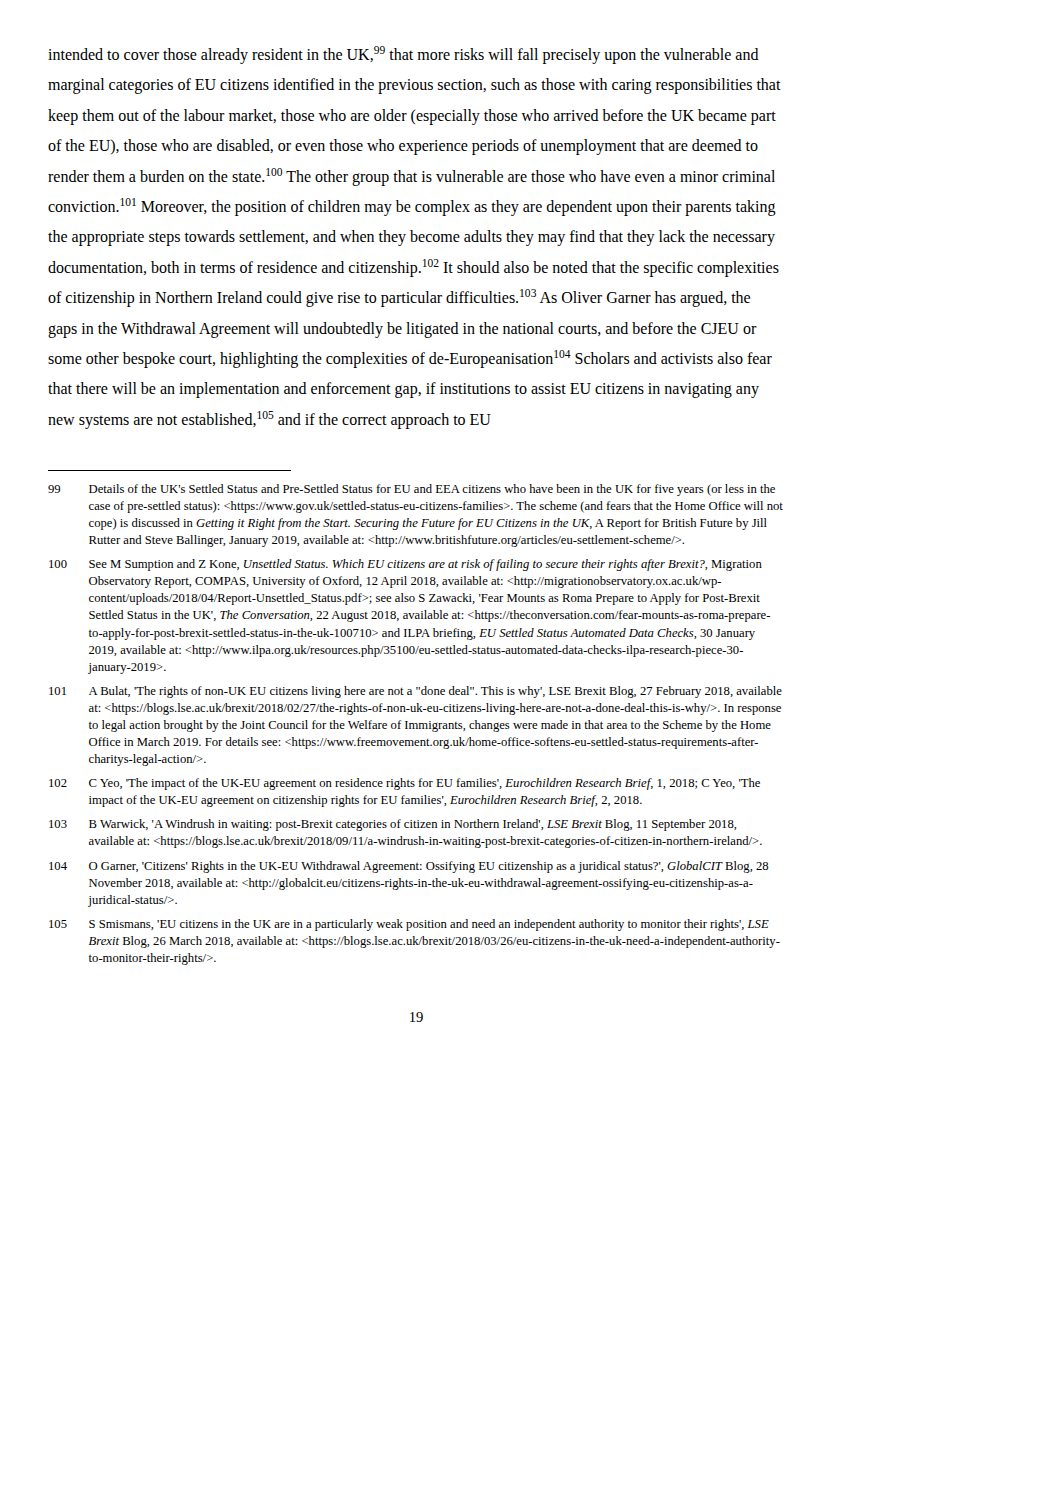intended to cover those already resident in the UK,99 that more risks will fall precisely upon the vulnerable and marginal categories of EU citizens identified in the previous section, such as those with caring responsibilities that keep them out of the labour market, those who are older (especially those who arrived before the UK became part of the EU), those who are disabled, or even those who experience periods of unemployment that are deemed to render them a burden on the state.100 The other group that is vulnerable are those who have even a minor criminal conviction.101 Moreover, the position of children may be complex as they are dependent upon their parents taking the appropriate steps towards settlement, and when they become adults they may find that they lack the necessary documentation, both in terms of residence and citizenship.102 It should also be noted that the specific complexities of citizenship in Northern Ireland could give rise to particular difficulties.103 As Oliver Garner has argued, the gaps in the Withdrawal Agreement will undoubtedly be litigated in the national courts, and before the CJEU or some other bespoke court, highlighting the complexities of de-Europeanisation104 Scholars and activists also fear that there will be an implementation and enforcement gap, if institutions to assist EU citizens in navigating any new systems are not established,105 and if the correct approach to EU
99
Details of the UK's Settled Status and Pre-Settled Status for EU and EEA citizens who have been in the UK for five years (or less in the case of pre-settled status): <https://www.gov.uk/settled-status-eu-citizens-families>. The scheme (and fears that the Home Office will not cope) is discussed in Getting it Right from the Start. Securing the Future for EU Citizens in the UK, A Report for British Future by Jill Rutter and Steve Ballinger, January 2019, available at: <http://www.britishfuture.org/articles/eu-settlement-scheme/>.
100
See M Sumption and Z Kone, Unsettled Status. Which EU citizens are at risk of failing to secure their rights after Brexit?, Migration Observatory Report, COMPAS, University of Oxford, 12 April 2018, available at: <http://migrationobservatory.ox.ac.uk/wp-content/uploads/2018/04/Report-Unsettled_Status.pdf>; see also S Zawacki, 'Fear Mounts as Roma Prepare to Apply for Post-Brexit Settled Status in the UK', The Conversation, 22 August 2018, available at: <https://theconversation.com/fear-mounts-as-roma-prepare-to-apply-for-post-brexit-settled-status-in-the-uk-100710> and ILPA briefing, EU Settled Status Automated Data Checks, 30 January 2019, available at: <http://www.ilpa.org.uk/resources.php/35100/eu-settled-status-automated-data-checks-ilpa-research-piece-30-january-2019>.
101
A Bulat, 'The rights of non-UK EU citizens living here are not a "done deal". This is why', LSE Brexit Blog, 27 February 2018, available at: <https://blogs.lse.ac.uk/brexit/2018/02/27/the-rights-of-non-uk-eu-citizens-living-here-are-not-a-done-deal-this-is-why/>. In response to legal action brought by the Joint Council for the Welfare of Immigrants, changes were made in that area to the Scheme by the Home Office in March 2019. For details see: <https://www.freemovement.org.uk/home-office-softens-eu-settled-status-requirements-after-charitys-legal-action/>.
102
C Yeo, 'The impact of the UK-EU agreement on residence rights for EU families', Eurochildren Research Brief, 1, 2018; C Yeo, 'The impact of the UK-EU agreement on citizenship rights for EU families', Eurochildren Research Brief, 2, 2018.
103
B Warwick, 'A Windrush in waiting: post-Brexit categories of citizen in Northern Ireland', LSE Brexit Blog, 11 September 2018, available at: <https://blogs.lse.ac.uk/brexit/2018/09/11/a-windrush-in-waiting-post-brexit-categories-of-citizen-in-northern-ireland/>.
104
O Garner, 'Citizens' Rights in the UK-EU Withdrawal Agreement: Ossifying EU citizenship as a juridical status?', GlobalCIT Blog, 28 November 2018, available at: <http://globalcit.eu/citizens-rights-in-the-uk-eu-withdrawal-agreement-ossifying-eu-citizenship-as-a-juridical-status/>.
105
S Smismans, 'EU citizens in the UK are in a particularly weak position and need an independent authority to monitor their rights', LSE Brexit Blog, 26 March 2018, available at: <https://blogs.lse.ac.uk/brexit/2018/03/26/eu-citizens-in-the-uk-need-a-independent-authority-to-monitor-their-rights/>.
19